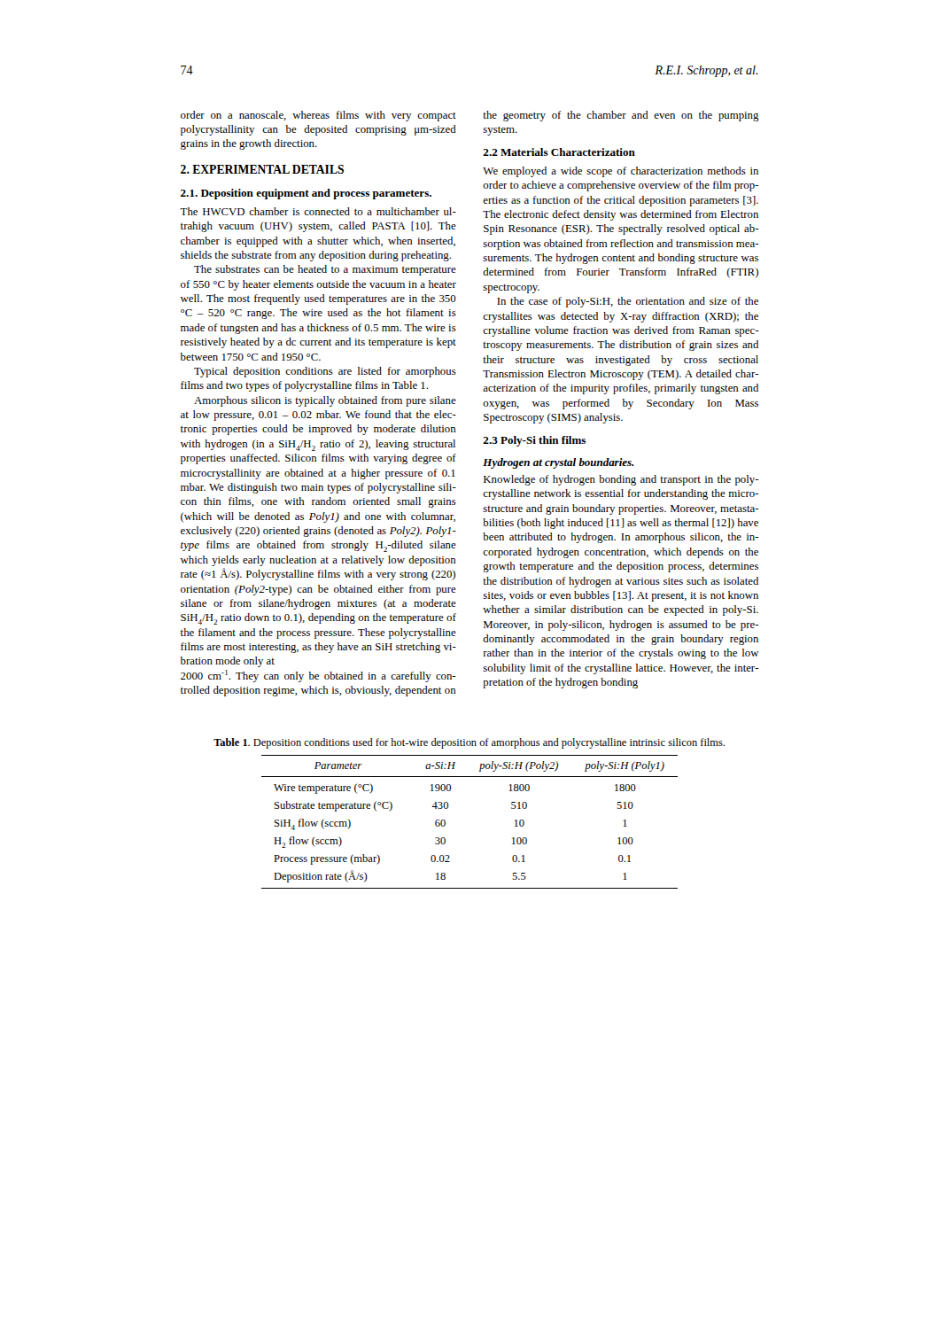74 R.E.I. Schropp, et al.
order on a nanoscale, whereas films with very compact polycrystallinity can be deposited comprising μm-sized grains in the growth direction.
2. Experimental Details
2.1. Deposition equipment and process parameters.
The HWCVD chamber is connected to a multichamber ultrahigh vacuum (UHV) system, called PASTA [10]. The chamber is equipped with a shutter which, when inserted, shields the substrate from any deposition during preheating.
The substrates can be heated to a maximum temperature of 550 °C by heater elements outside the vacuum in a heater well. The most frequently used temperatures are in the 350 °C – 520 °C range. The wire used as the hot filament is made of tungsten and has a thickness of 0.5 mm. The wire is resistively heated by a dc current and its temperature is kept between 1750 °C and 1950 °C.
Typical deposition conditions are listed for amorphous films and two types of polycrystalline films in Table 1.
Amorphous silicon is typically obtained from pure silane at low pressure, 0.01 – 0.02 mbar. We found that the electronic properties could be improved by moderate dilution with hydrogen (in a SiH4/H2 ratio of 2), leaving structural properties unaffected. Silicon films with varying degree of microcrystallinity are obtained at a higher pressure of 0.1 mbar. We distinguish two main types of polycrystalline silicon thin films, one with random oriented small grains (which will be denoted as Poly1) and one with columnar, exclusively (220) oriented grains (denoted as Poly2). Poly1-type films are obtained from strongly H2-diluted silane which yields early nucleation at a relatively low deposition rate (≈1 Å/s). Polycrystalline films with a very strong (220) orientation (Poly2-type) can be obtained either from pure silane or from silane/hydrogen mixtures (at a moderate SiH4/H2 ratio down to 0.1), depending on the temperature of the filament and the process pressure. These polycrystalline films are most interesting, as they have an SiH stretching vibration mode only at
2000 cm-1. They can only be obtained in a carefully controlled deposition regime, which is, obviously, dependent on the geometry of the chamber and even on the pumping system.
2.2 Materials Characterization
We employed a wide scope of characterization methods in order to achieve a comprehensive overview of the film properties as a function of the critical deposition parameters [3]. The electronic defect density was determined from Electron Spin Resonance (ESR). The spectrally resolved optical absorption was obtained from reflection and transmission measurements. The hydrogen content and bonding structure was determined from Fourier Transform InfraRed (FTIR) spectrocopy.
In the case of poly-Si:H, the orientation and size of the crystallites was detected by X-ray diffraction (XRD); the crystalline volume fraction was derived from Raman spectroscopy measurements. The distribution of grain sizes and their structure was investigated by cross sectional Transmission Electron Microscopy (TEM). A detailed characterization of the impurity profiles, primarily tungsten and oxygen, was performed by Secondary Ion Mass Spectroscopy (SIMS) analysis.
2.3 Poly-Si thin films
Hydrogen at crystal boundaries.
Knowledge of hydrogen bonding and transport in the polycrystalline network is essential for understanding the microstructure and grain boundary properties. Moreover, metastabilities (both light induced [11] as well as thermal [12]) have been attributed to hydrogen. In amorphous silicon, the incorporated hydrogen concentration, which depends on the growth temperature and the deposition process, determines the distribution of hydrogen at various sites such as isolated sites, voids or even bubbles [13]. At present, it is not known whether a similar distribution can be expected in poly-Si. Moreover, in poly-silicon, hydrogen is assumed to be predominantly accommodated in the grain boundary region rather than in the interior of the crystals owing to the low solubility limit of the crystalline lattice. However, the interpretation of the hydrogen bonding
Table 1. Deposition conditions used for hot-wire deposition of amorphous and polycrystalline intrinsic silicon films.
| Parameter | a -Si:H | poly-Si:H ( Poly2 ) | poly-Si:H ( Poly1 ) |
| --- | --- | --- | --- |
| Wire temperature (°C) | 1900 | 1800 | 1800 |
| Substrate temperature (°C) | 430 | 510 | 510 |
| SiH 4 flow (sccm) | 60 | 10 | 1 |
| H 2 flow (sccm) | 30 | 100 | 100 |
| Process pressure (mbar) | 0.02 | 0.1 | 0.1 |
| Deposition rate (Å/s) | 18 | 5.5 | 1 |